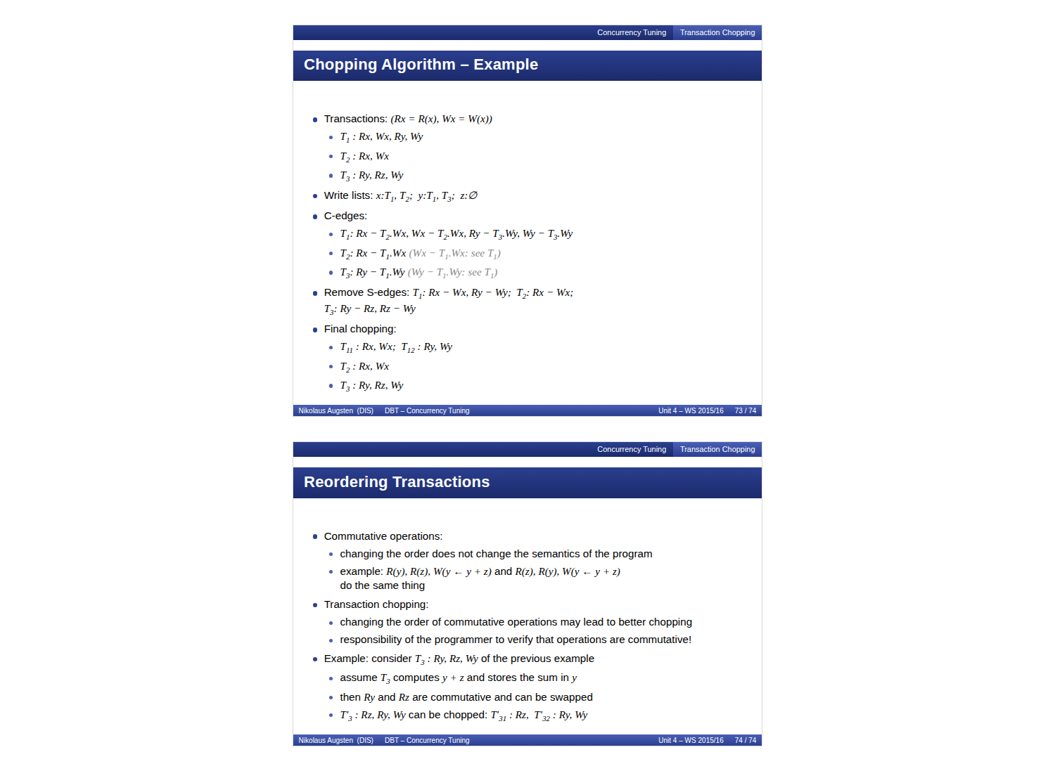Concurrency Tuning Transaction Chopping
Chopping Algorithm – Example
Transactions: (Rx = R(x), Wx = W(x))
T1 : Rx, Wx, Ry, Wy
T2 : Rx, Wx
T3 : Ry, Rz, Wy
Write lists: x:T1, T2; y:T1, T3; z:∅
C-edges:
T1: Rx − T2.Wx, Wx − T2.Wx, Ry − T3.Wy, Wy − T3.Wy
T2: Rx − T1.Wx (Wx − T1.Wx: see T1)
T3: Ry − T1.Wy (Wy − T1.Wy: see T1)
Remove S-edges: T1: Rx − Wx, Ry − Wy; T2: Rx − Wx;
T3: Ry − Rz, Rz − Wy
Final chopping:
T11 : Rx, Wx; T12 : Ry, Wy
T2 : Rx, Wx
T3 : Ry, Rz, Wy
Nikolaus Augsten (DIS)
DBT – Concurrency Tuning
Unit 4 – WS 2015/16
73 / 74
Concurrency Tuning Transaction Chopping
Reordering Transactions
Commutative operations:
changing the order does not change the semantics of the program
example: R(y), R(z), W(y ← y + z) and R(z), R(y), W(y ← y + z)
do the same thing
Transaction chopping:
changing the order of commutative operations may lead to better chopping
responsibility of the programmer to verify that operations are commutative!
Example: consider T3 : Ry, Rz, Wy of the previous example
assume T3 computes y + z and stores the sum in y
then Ry and Rz are commutative and can be swapped
T′3 : Rz, Ry, Wy can be chopped: T′31 : Rz, T′32 : Ry, Wy
Nikolaus Augsten (DIS)
DBT – Concurrency Tuning
Unit 4 – WS 2015/16
74 / 74